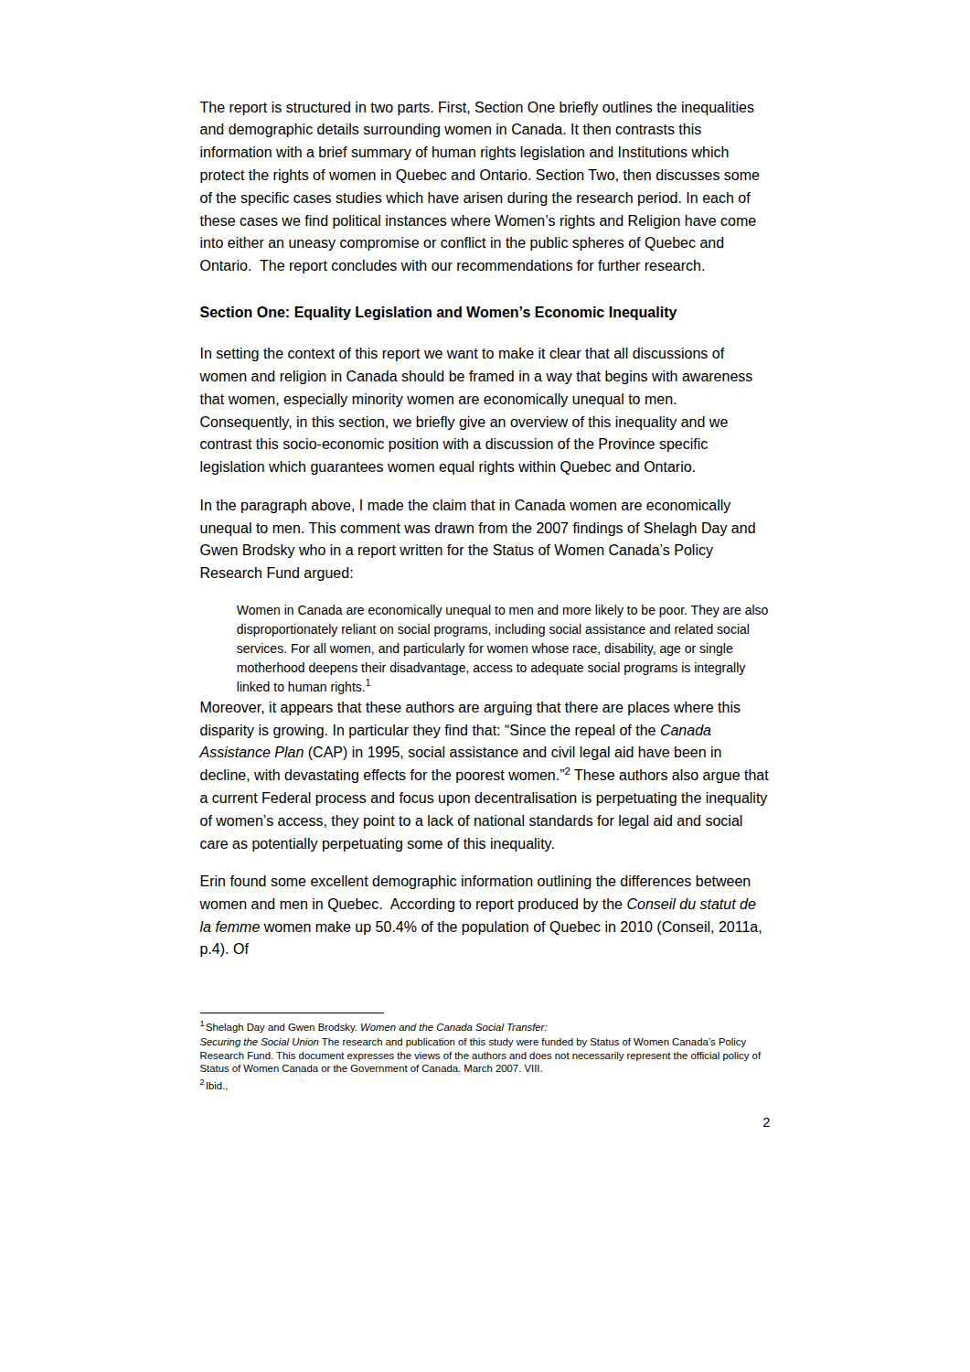The report is structured in two parts. First, Section One briefly outlines the inequalities and demographic details surrounding women in Canada. It then contrasts this information with a brief summary of human rights legislation and Institutions which protect the rights of women in Quebec and Ontario. Section Two, then discusses some of the specific cases studies which have arisen during the research period. In each of these cases we find political instances where Women’s rights and Religion have come into either an uneasy compromise or conflict in the public spheres of Quebec and Ontario. The report concludes with our recommendations for further research.
Section One: Equality Legislation and Women’s Economic Inequality
In setting the context of this report we want to make it clear that all discussions of women and religion in Canada should be framed in a way that begins with awareness that women, especially minority women are economically unequal to men. Consequently, in this section, we briefly give an overview of this inequality and we contrast this socio-economic position with a discussion of the Province specific legislation which guarantees women equal rights within Quebec and Ontario.
In the paragraph above, I made the claim that in Canada women are economically unequal to men. This comment was drawn from the 2007 findings of Shelagh Day and Gwen Brodsky who in a report written for the Status of Women Canada’s Policy Research Fund argued:
Women in Canada are economically unequal to men and more likely to be poor. They are also disproportionately reliant on social programs, including social assistance and related social services. For all women, and particularly for women whose race, disability, age or single motherhood deepens their disadvantage, access to adequate social programs is integrally linked to human rights.1
Moreover, it appears that these authors are arguing that there are places where this disparity is growing. In particular they find that: “Since the repeal of the Canada Assistance Plan (CAP) in 1995, social assistance and civil legal aid have been in decline, with devastating effects for the poorest women.”2 These authors also argue that a current Federal process and focus upon decentralisation is perpetuating the inequality of women’s access, they point to a lack of national standards for legal aid and social care as potentially perpetuating some of this inequality.
Erin found some excellent demographic information outlining the differences between women and men in Quebec. According to report produced by the Conseil du statut de la femme women make up 50.4% of the population of Quebec in 2010 (Conseil, 2011a, p.4). Of
1 Shelagh Day and Gwen Brodsky. Women and the Canada Social Transfer:
Securing the Social Union The research and publication of this study were funded by Status of Women Canada’s Policy Research Fund. This document expresses the views of the authors and does not necessarily represent the official policy of Status of Women Canada or the Government of Canada. March 2007. VIII.
2 Ibid.,
2